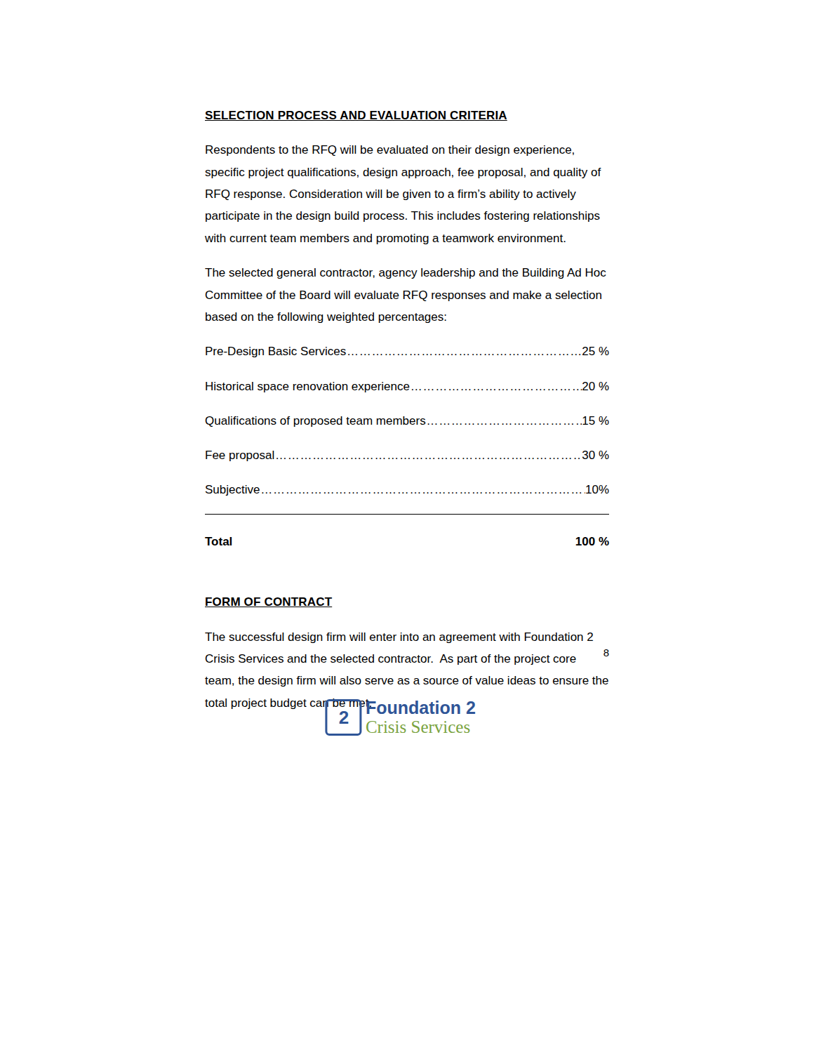SELECTION PROCESS AND EVALUATION CRITERIA
Respondents to the RFQ will be evaluated on their design experience, specific project qualifications, design approach, fee proposal, and quality of RFQ response. Consideration will be given to a firm’s ability to actively participate in the design build process. This includes fostering relationships with current team members and promoting a teamwork environment.
The selected general contractor, agency leadership and the Building Ad Hoc Committee of the Board will evaluate RFQ responses and make a selection based on the following weighted percentages:
Pre-Design Basic Services ………………………………………………………………………………………………………………… 25 %
Historical space renovation experience ………………………………………………………………………………… 20 %
Qualifications of proposed team members …………………………………………………………………………… 15 %
Fee proposal ………………………………………………………………………………………………………………………… 30 %
Subjective ……………………………………………………………………………………………………………………………… 10%
Total 100 %
FORM OF CONTRACT
The successful design firm will enter into an agreement with Foundation 2 Crisis Services and the selected contractor. As part of the project core team, the design firm will also serve as a source of value ideas to ensure the total project budget can be met.
8
2 Foundation 2 Crisis Services